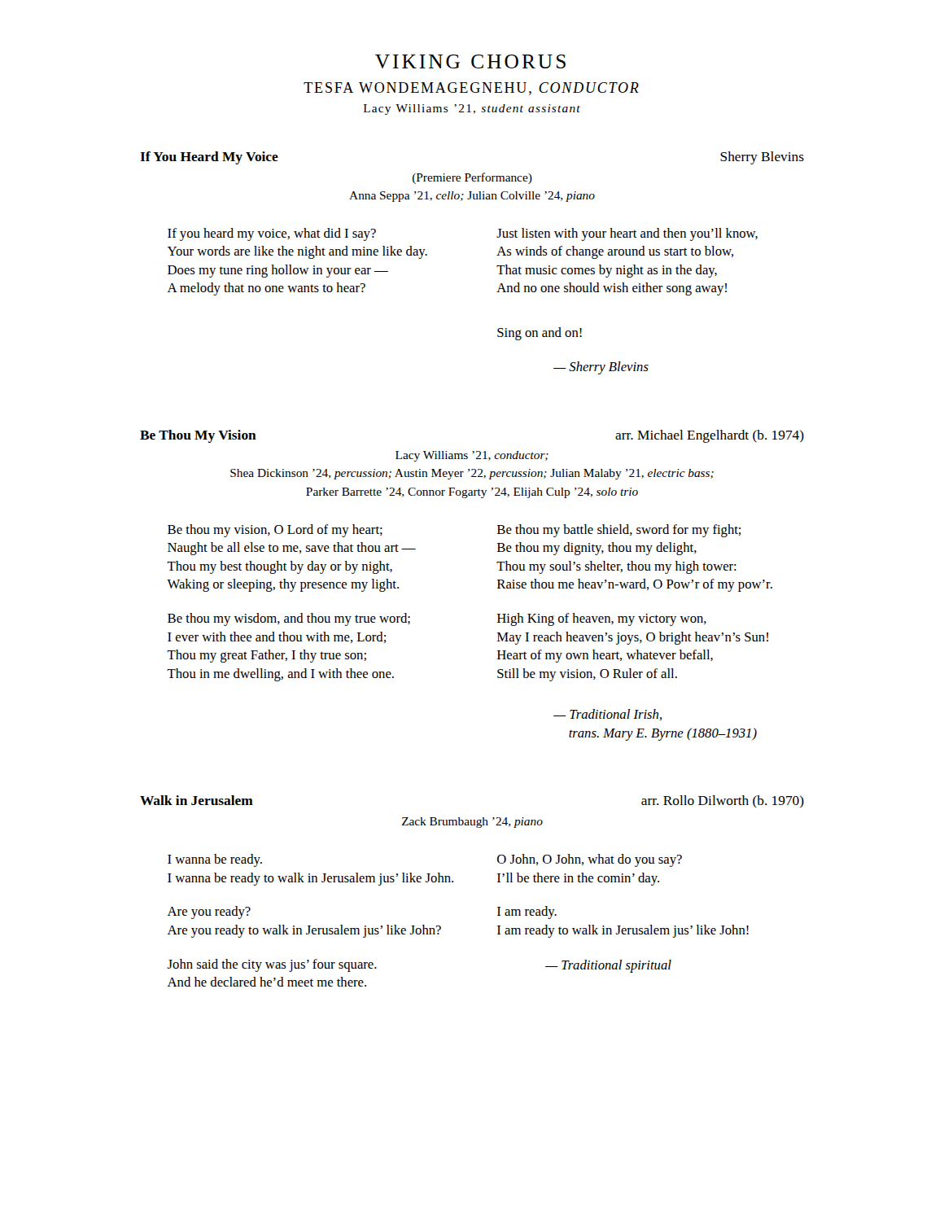VIKING CHORUS
TESFA WONDEMAGEGNEHU, CONDUCTOR
Lacy Williams ’21, student assistant
If You Heard My Voice Sherry Blevins
(Premiere Performance)
Anna Seppa ’21, cello; Julian Colville ’24, piano
If you heard my voice, what did I say?
Your words are like the night and mine like day.
Does my tune ring hollow in your ear —
A melody that no one wants to hear?
Just listen with your heart and then you’ll know,
As winds of change around us start to blow,
That music comes by night as in the day,
And no one should wish either song away!
Sing on and on!
— Sherry Blevins
Be Thou My Vision arr. Michael Engelhardt (b. 1974)
Lacy Williams ’21, conductor;
Shea Dickinson ’24, percussion; Austin Meyer ’22, percussion; Julian Malaby ’21, electric bass;
Parker Barrette ’24, Connor Fogarty ’24, Elijah Culp ’24, solo trio
Be thou my vision, O Lord of my heart;
Naught be all else to me, save that thou art —
Thou my best thought by day or by night,
Waking or sleeping, thy presence my light.
Be thou my wisdom, and thou my true word;
I ever with thee and thou with me, Lord;
Thou my great Father, I thy true son;
Thou in me dwelling, and I with thee one.
Be thou my battle shield, sword for my fight;
Be thou my dignity, thou my delight,
Thou my soul’s shelter, thou my high tower:
Raise thou me heav’n-ward, O Pow’r of my pow’r.
High King of heaven, my victory won,
May I reach heaven’s joys, O bright heav’n’s Sun!
Heart of my own heart, whatever befall,
Still be my vision, O Ruler of all.
— Traditional Irish,
trans. Mary E. Byrne (1880–1931)
Walk in Jerusalem arr. Rollo Dilworth (b. 1970)
Zack Brumbaugh ’24, piano
I wanna be ready.
I wanna be ready to walk in Jerusalem jus’ like John.
Are you ready?
Are you ready to walk in Jerusalem jus’ like John?
John said the city was jus’ four square.
And he declared he’d meet me there.
O John, O John, what do you say?
I’ll be there in the comin’ day.
I am ready.
I am ready to walk in Jerusalem jus’ like John!
— Traditional spiritual